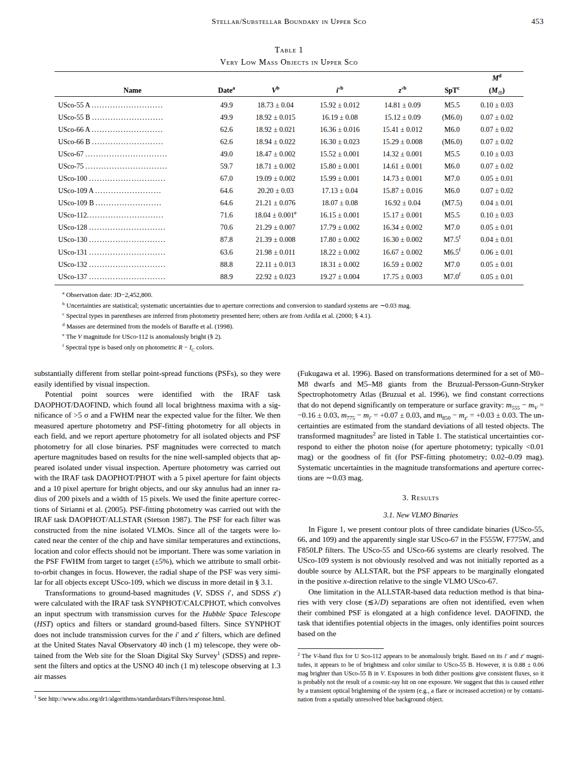Stellar/Substellar Boundary in Upper Sco 453
Table 1
Very Low Mass Objects in Upper Sco
| | | | | | | M d |
| --- | --- | --- | --- | --- | --- | --- |
| Name | Date a | V b | i ′ b | z ′ b | SpT c | ( M ☉ ) |
| USco-55 A ........................... | 49.9 | 18.73 ± 0.04 | 15.92 ± 0.012 | 14.81 ± 0.09 | M5.5 | 0.10 ± 0.03 |
| USco-55 B ........................... | 49.9 | 18.92 ± 0.015 | 16.19 ± 0.08 | 15.12 ± 0.09 | (M6.0) | 0.07 ± 0.02 |
| USco-66 A ........................... | 62.6 | 18.92 ± 0.021 | 16.36 ± 0.016 | 15.41 ± 0.012 | M6.0 | 0.07 ± 0.02 |
| USco-66 B ........................... | 62.6 | 18.94 ± 0.022 | 16.30 ± 0.023 | 15.29 ± 0.008 | (M6.0) | 0.07 ± 0.02 |
| USco-67 ............................... | 49.0 | 18.47 ± 0.002 | 15.52 ± 0.001 | 14.32 ± 0.001 | M5.5 | 0.10 ± 0.03 |
| USco-75 ............................... | 59.7 | 18.71 ± 0.002 | 15.80 ± 0.001 | 14.61 ± 0.001 | M6.0 | 0.07 ± 0.02 |
| USco-100 ............................. | 67.0 | 19.09 ± 0.002 | 15.99 ± 0.001 | 14.73 ± 0.001 | M7.0 | 0.05 ± 0.01 |
| USco-109 A ......................... | 64.6 | 20.20 ± 0.03 | 17.13 ± 0.04 | 15.87 ± 0.016 | M6.0 | 0.07 ± 0.02 |
| USco-109 B ......................... | 64.6 | 21.21 ± 0.076 | 18.07 ± 0.08 | 16.92 ± 0.04 | (M7.5) | 0.04 ± 0.01 |
| USco-112 ............................. | 71.6 | 18.04 ± 0.001 e | 16.15 ± 0.001 | 15.17 ± 0.001 | M5.5 | 0.10 ± 0.03 |
| USco-128 ............................. | 70.6 | 21.29 ± 0.007 | 17.79 ± 0.002 | 16.34 ± 0.002 | M7.0 | 0.05 ± 0.01 |
| USco-130 ............................. | 87.8 | 21.39 ± 0.008 | 17.80 ± 0.002 | 16.30 ± 0.002 | M7.5 f | 0.04 ± 0.01 |
| USco-131 ............................. | 63.6 | 21.98 ± 0.011 | 18.22 ± 0.002 | 16.67 ± 0.002 | M6.5 f | 0.06 ± 0.01 |
| USco-132 ............................. | 88.8 | 22.11 ± 0.013 | 18.31 ± 0.002 | 16.59 ± 0.002 | M7.0 | 0.05 ± 0.01 |
| USco-137 ............................. | 88.9 | 22.92 ± 0.023 | 19.27 ± 0.004 | 17.75 ± 0.003 | M7.0 f | 0.05 ± 0.01 |
a Observation date: JD−2,452,800.
b Uncertainties are statistical; systematic uncertainties due to aperture corrections and conversion to standard systems are ∼0.03 mag.
c Spectral types in parentheses are inferred from photometry presented here; others are from Ardila et al. (2000; § 4.1).
d Masses are determined from the models of Baraffe et al. (1998).
e The V magnitude for USco-112 is anomalously bright (§ 2).
f Spectral type is based only on photometric R − IC colors.
substantially different from stellar point-spread functions (PSFs), so they were easily identified by visual inspection.
Potential point sources were identified with the IRAF task DAOPHOT/DAOFIND, which found all local brightness maxima with a significance of >5 σ and a FWHM near the expected value for the filter. We then measured aperture photometry and PSF-fitting photometry for all objects in each field, and we report aperture photometry for all isolated objects and PSF photometry for all close binaries. PSF magnitudes were corrected to match aperture magnitudes based on results for the nine well-sampled objects that appeared isolated under visual inspection. Aperture photometry was carried out with the IRAF task DAOPHOT/PHOT with a 5 pixel aperture for faint objects and a 10 pixel aperture for bright objects, and our sky annulus had an inner radius of 200 pixels and a width of 15 pixels. We used the finite aperture corrections of Sirianni et al. (2005). PSF-fitting photometry was carried out with the IRAF task DAOPHOT/ALLSTAR (Stetson 1987). The PSF for each filter was constructed from the nine isolated VLMOs. Since all of the targets were located near the center of the chip and have similar temperatures and extinctions, location and color effects should not be important. There was some variation in the PSF FWHM from target to target (±5%), which we attribute to small orbit-to-orbit changes in focus. However, the radial shape of the PSF was very similar for all objects except USco-109, which we discuss in more detail in § 3.1.
Transformations to ground-based magnitudes (V, SDSS i′, and SDSS z′) were calculated with the IRAF task SYNPHOT/CALCPHOT, which convolves an input spectrum with transmission curves for the Hubble Space Telescope (HST) optics and filters or standard ground-based filters. Since SYNPHOT does not include transmission curves for the i′ and z′ filters, which are defined at the United States Naval Observatory 40 inch (1 m) telescope, they were obtained from the Web site for the Sloan Digital Sky Survey1 (SDSS) and represent the filters and optics at the USNO 40 inch (1 m) telescope observing at 1.3 air masses
1 See http://www.sdss.org/dr1/algorithms/standardstars/Filters/response.html.
(Fukugawa et al. 1996). Based on transformations determined for a set of M0–M8 dwarfs and M5–M8 giants from the Bruzual-Persson-Gunn-Stryker Spectrophotometry Atlas (Bruzual et al. 1996), we find constant corrections that do not depend significantly on temperature or surface gravity: m555 − mV = −0.16 ± 0.03, m775 − mi′ = +0.07 ± 0.03, and m850 − mz′ = +0.03 ± 0.03. The uncertainties are estimated from the standard deviations of all tested objects. The transformed magnitudes2 are listed in Table 1. The statistical uncertainties correspond to either the photon noise (for aperture photometry; typically <0.01 mag) or the goodness of fit (for PSF-fitting photometry; 0.02–0.09 mag). Systematic uncertainties in the magnitude transformations and aperture corrections are ∼0.03 mag.
3. Results
3.1. New VLMO Binaries
In Figure 1, we present contour plots of three candidate binaries (USco-55, 66, and 109) and the apparently single star USco-67 in the F555W, F775W, and F850LP filters. The USco-55 and USco-66 systems are clearly resolved. The USco-109 system is not obviously resolved and was not initially reported as a double source by ALLSTAR, but the PSF appears to be marginally elongated in the positive x-direction relative to the single VLMO USco-67.
One limitation in the ALLSTAR-based data reduction method is that binaries with very close (≲λ/D) separations are often not identified, even when their combined PSF is elongated at a high confidence level. DAOFIND, the task that identifies potential objects in the images, only identifies point sources based on the
2 The V-band flux for U Sco-112 appears to be anomalously bright. Based on its i′ and z′ magnitudes, it appears to be of brightness and color similar to USco-55 B. However, it is 0.88 ± 0.06 mag brighter than USco-55 B in V. Exposures in both dither positions give consistent fluxes, so it is probably not the result of a cosmic-ray hit on one exposure. We suggest that this is caused either by a transient optical brightening of the system (e.g., a flare or increased accretion) or by contamination from a spatially unresolved blue background object.